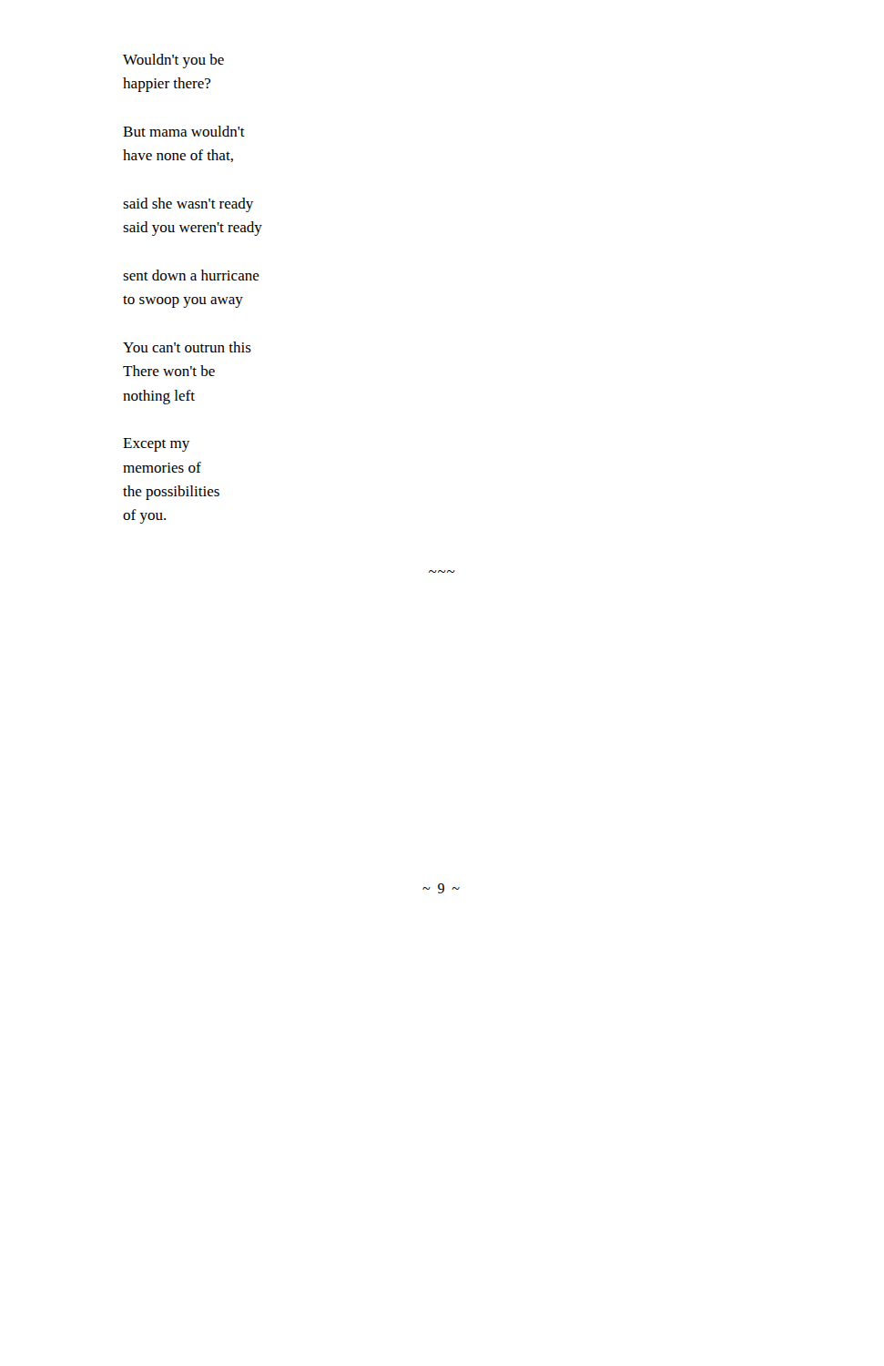Wouldn't you be
happier there?
But mama wouldn't
have none of that,
said she wasn't ready
said you weren't ready
sent down a hurricane
to swoop you away
You can't outrun this
There won't be
nothing left
Except my
memories of
the possibilities
of you.
~~~
~ 9 ~